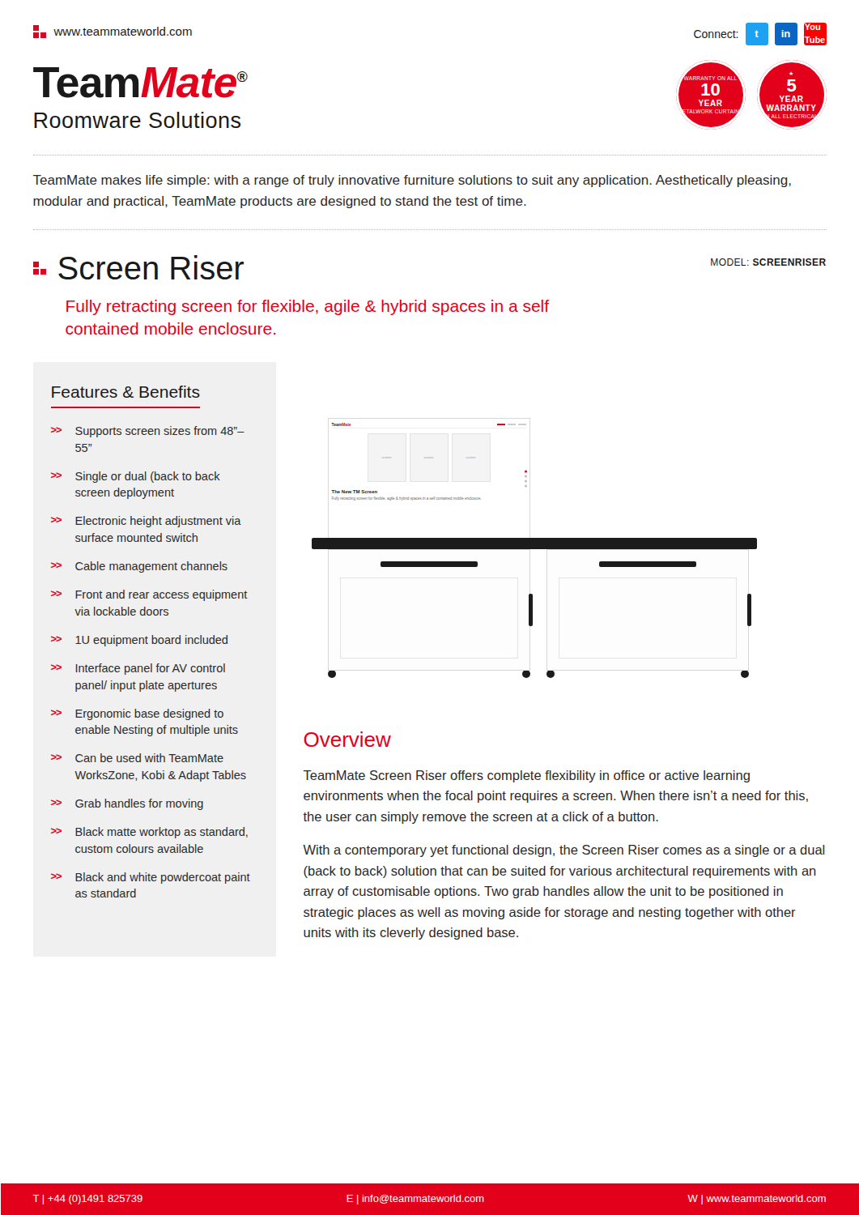www.teammateworld.com
Connect: t in You
Tube
TeamMate®
Roomware Solutions
WARRANTY ON ALL 10 YEAR METALWORK CURTAINS
★ 5 YEAR
WARRANTY ON ALL ELECTRICALS
TeamMate makes life simple: with a range of truly innovative furniture solutions to suit any application. Aesthetically pleasing, modular and practical, TeamMate products are designed to stand the test of time.
Screen Riser
MODEL: SCREENRISER
Fully retracting screen for flexible, agile & hybrid spaces in a self contained mobile enclosure.
Features & Benefits
Supports screen sizes from 48”– 55”
Single or dual (back to back screen deployment
Electronic height adjustment via surface mounted switch
Cable management channels
Front and rear access equipment via lockable doors
1U equipment board included
Interface panel for AV control panel/ input plate apertures
Ergonomic base designed to enable Nesting of multiple units
Can be used with TeamMate WorksZone, Kobi & Adapt Tables
Grab handles for moving
Black matte worktop as standard, custom colours available
Black and white powdercoat paint as standard
TeamMate
screen
screen
screen
The New TM Screen Fully retracting screen for flexible, agile & hybrid spaces in a self contained mobile enclosure.
Overview
TeamMate Screen Riser offers complete flexibility in office or active learning environments when the focal point requires a screen. When there isn’t a need for this, the user can simply remove the screen at a click of a button.
With a contemporary yet functional design, the Screen Riser comes as a single or a dual (back to back) solution that can be suited for various architectural requirements with an array of customisable options. Two grab handles allow the unit to be positioned in strategic places as well as moving aside for storage and nesting together with other units with its cleverly designed base.
T | +44 (0)1491 825739 E | info@teammateworld.com W | www.teammateworld.com